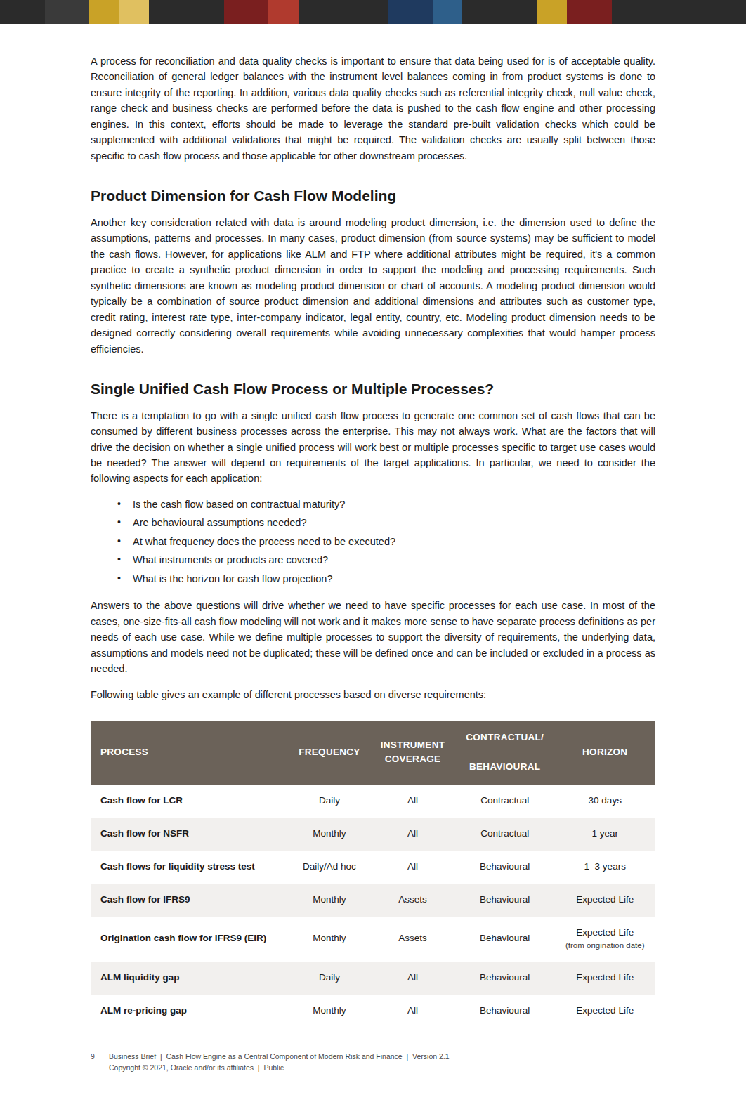A process for reconciliation and data quality checks is important to ensure that data being used for is of acceptable quality. Reconciliation of general ledger balances with the instrument level balances coming in from product systems is done to ensure integrity of the reporting. In addition, various data quality checks such as referential integrity check, null value check, range check and business checks are performed before the data is pushed to the cash flow engine and other processing engines. In this context, efforts should be made to leverage the standard pre-built validation checks which could be supplemented with additional validations that might be required. The validation checks are usually split between those specific to cash flow process and those applicable for other downstream processes.
Product Dimension for Cash Flow Modeling
Another key consideration related with data is around modeling product dimension, i.e. the dimension used to define the assumptions, patterns and processes. In many cases, product dimension (from source systems) may be sufficient to model the cash flows. However, for applications like ALM and FTP where additional attributes might be required, it's a common practice to create a synthetic product dimension in order to support the modeling and processing requirements. Such synthetic dimensions are known as modeling product dimension or chart of accounts. A modeling product dimension would typically be a combination of source product dimension and additional dimensions and attributes such as customer type, credit rating, interest rate type, inter-company indicator, legal entity, country, etc. Modeling product dimension needs to be designed correctly considering overall requirements while avoiding unnecessary complexities that would hamper process efficiencies.
Single Unified Cash Flow Process or Multiple Processes?
There is a temptation to go with a single unified cash flow process to generate one common set of cash flows that can be consumed by different business processes across the enterprise. This may not always work. What are the factors that will drive the decision on whether a single unified process will work best or multiple processes specific to target use cases would be needed? The answer will depend on requirements of the target applications. In particular, we need to consider the following aspects for each application:
Is the cash flow based on contractual maturity?
Are behavioural assumptions needed?
At what frequency does the process need to be executed?
What instruments or products are covered?
What is the horizon for cash flow projection?
Answers to the above questions will drive whether we need to have specific processes for each use case. In most of the cases, one-size-fits-all cash flow modeling will not work and it makes more sense to have separate process definitions as per needs of each use case. While we define multiple processes to support the diversity of requirements, the underlying data, assumptions and models need not be duplicated; these will be defined once and can be included or excluded in a process as needed.
Following table gives an example of different processes based on diverse requirements:
| PROCESS | FREQUENCY | INSTRUMENT COVERAGE | CONTRACTUAL/ BEHAVIOURAL | HORIZON |
| --- | --- | --- | --- | --- |
| Cash flow for LCR | Daily | All | Contractual | 30 days |
| Cash flow for NSFR | Monthly | All | Contractual | 1 year |
| Cash flows for liquidity stress test | Daily/Ad hoc | All | Behavioural | 1–3 years |
| Cash flow for IFRS9 | Monthly | Assets | Behavioural | Expected Life |
| Origination cash flow for IFRS9 (EIR) | Monthly | Assets | Behavioural | Expected Life (from origination date) |
| ALM liquidity gap | Daily | All | Behavioural | Expected Life |
| ALM re-pricing gap | Monthly | All | Behavioural | Expected Life |
9 Business Brief | Cash Flow Engine as a Central Component of Modern Risk and Finance | Version 2.1
Copyright © 2021, Oracle and/or its affiliates | Public